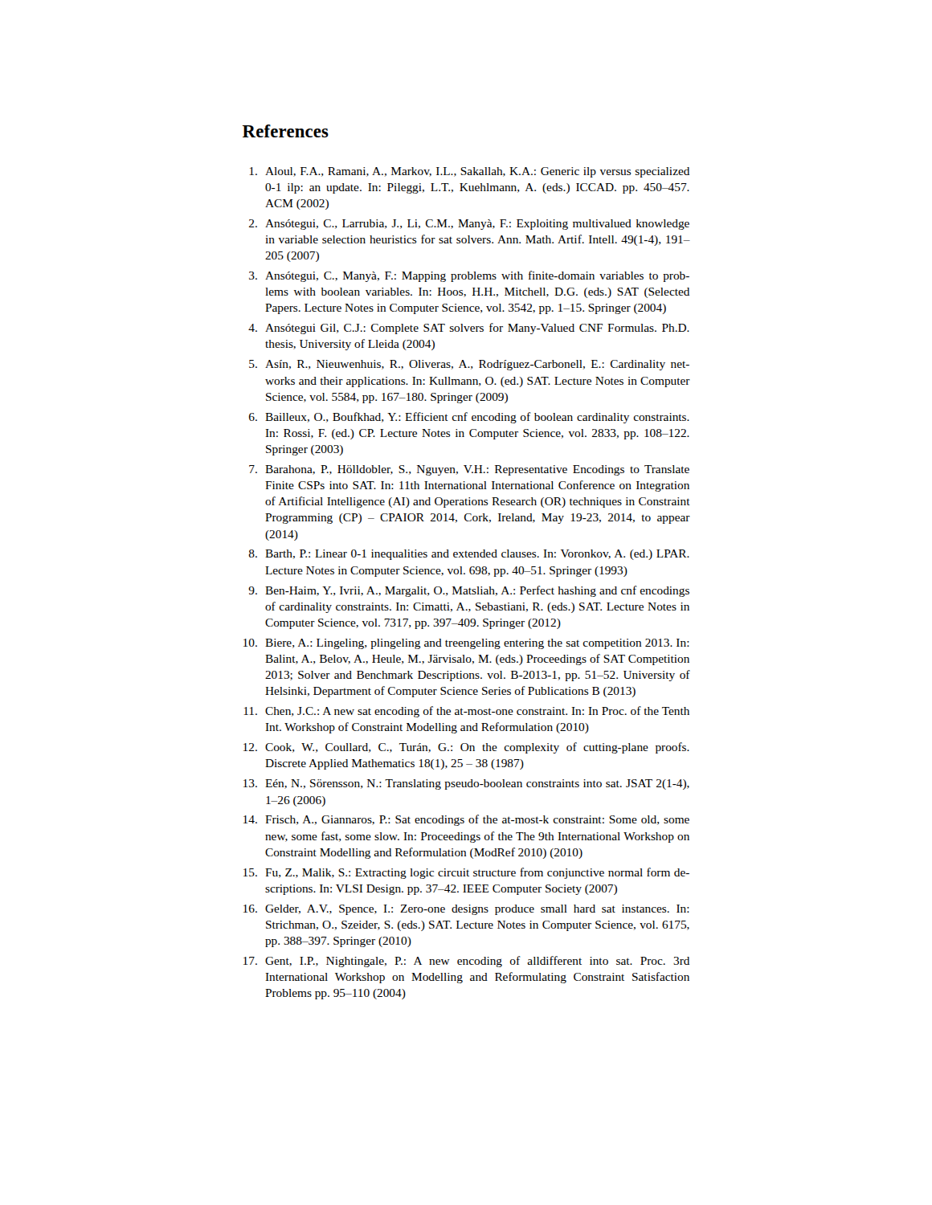References
Aloul, F.A., Ramani, A., Markov, I.L., Sakallah, K.A.: Generic ilp versus specialized 0-1 ilp: an update. In: Pileggi, L.T., Kuehlmann, A. (eds.) ICCAD. pp. 450–457. ACM (2002)
Ansótegui, C., Larrubia, J., Li, C.M., Manyà, F.: Exploiting multivalued knowledge in variable selection heuristics for sat solvers. Ann. Math. Artif. Intell. 49(1-4), 191–205 (2007)
Ansótegui, C., Manyà, F.: Mapping problems with finite-domain variables to problems with boolean variables. In: Hoos, H.H., Mitchell, D.G. (eds.) SAT (Selected Papers. Lecture Notes in Computer Science, vol. 3542, pp. 1–15. Springer (2004)
Ansótegui Gil, C.J.: Complete SAT solvers for Many-Valued CNF Formulas. Ph.D. thesis, University of Lleida (2004)
Asín, R., Nieuwenhuis, R., Oliveras, A., Rodríguez-Carbonell, E.: Cardinality networks and their applications. In: Kullmann, O. (ed.) SAT. Lecture Notes in Computer Science, vol. 5584, pp. 167–180. Springer (2009)
Bailleux, O., Boufkhad, Y.: Efficient cnf encoding of boolean cardinality constraints. In: Rossi, F. (ed.) CP. Lecture Notes in Computer Science, vol. 2833, pp. 108–122. Springer (2003)
Barahona, P., Hölldobler, S., Nguyen, V.H.: Representative Encodings to Translate Finite CSPs into SAT. In: 11th International International Conference on Integration of Artificial Intelligence (AI) and Operations Research (OR) techniques in Constraint Programming (CP) – CPAIOR 2014, Cork, Ireland, May 19-23, 2014, to appear (2014)
Barth, P.: Linear 0-1 inequalities and extended clauses. In: Voronkov, A. (ed.) LPAR. Lecture Notes in Computer Science, vol. 698, pp. 40–51. Springer (1993)
Ben-Haim, Y., Ivrii, A., Margalit, O., Matsliah, A.: Perfect hashing and cnf encodings of cardinality constraints. In: Cimatti, A., Sebastiani, R. (eds.) SAT. Lecture Notes in Computer Science, vol. 7317, pp. 397–409. Springer (2012)
Biere, A.: Lingeling, plingeling and treengeling entering the sat competition 2013. In: Balint, A., Belov, A., Heule, M., Järvisalo, M. (eds.) Proceedings of SAT Competition 2013; Solver and Benchmark Descriptions. vol. B-2013-1, pp. 51–52. University of Helsinki, Department of Computer Science Series of Publications B (2013)
Chen, J.C.: A new sat encoding of the at-most-one constraint. In: In Proc. of the Tenth Int. Workshop of Constraint Modelling and Reformulation (2010)
Cook, W., Coullard, C., Turán, G.: On the complexity of cutting-plane proofs. Discrete Applied Mathematics 18(1), 25 – 38 (1987)
Eén, N., Sörensson, N.: Translating pseudo-boolean constraints into sat. JSAT 2(1-4), 1–26 (2006)
Frisch, A., Giannaros, P.: Sat encodings of the at-most-k constraint: Some old, some new, some fast, some slow. In: Proceedings of the The 9th International Workshop on Constraint Modelling and Reformulation (ModRef 2010) (2010)
Fu, Z., Malik, S.: Extracting logic circuit structure from conjunctive normal form descriptions. In: VLSI Design. pp. 37–42. IEEE Computer Society (2007)
Gelder, A.V., Spence, I.: Zero-one designs produce small hard sat instances. In: Strichman, O., Szeider, S. (eds.) SAT. Lecture Notes in Computer Science, vol. 6175, pp. 388–397. Springer (2010)
Gent, I.P., Nightingale, P.: A new encoding of alldifferent into sat. Proc. 3rd International Workshop on Modelling and Reformulating Constraint Satisfaction Problems pp. 95–110 (2004)